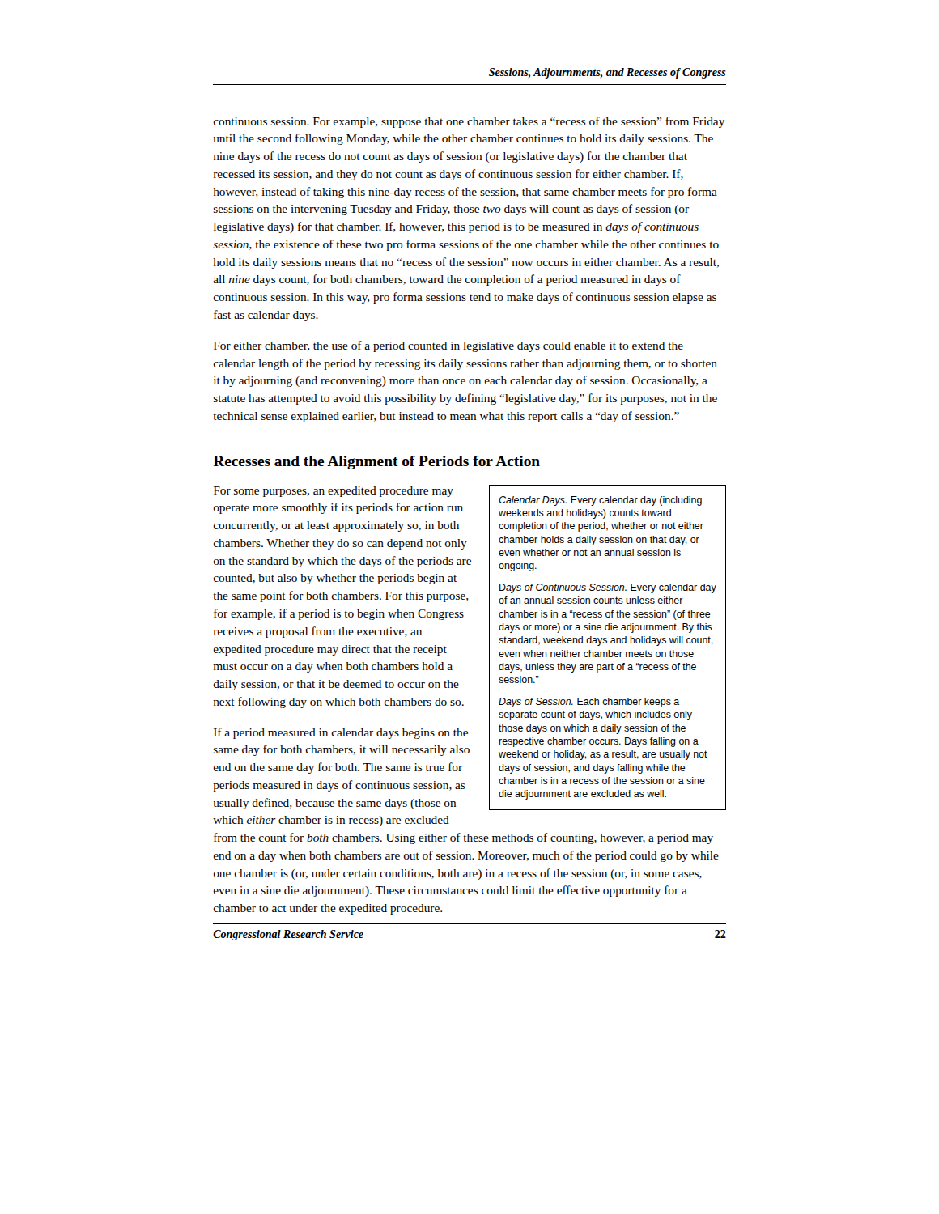Sessions, Adjournments, and Recesses of Congress
continuous session. For example, suppose that one chamber takes a “recess of the session” from Friday until the second following Monday, while the other chamber continues to hold its daily sessions. The nine days of the recess do not count as days of session (or legislative days) for the chamber that recessed its session, and they do not count as days of continuous session for either chamber. If, however, instead of taking this nine-day recess of the session, that same chamber meets for pro forma sessions on the intervening Tuesday and Friday, those two days will count as days of session (or legislative days) for that chamber. If, however, this period is to be measured in days of continuous session, the existence of these two pro forma sessions of the one chamber while the other continues to hold its daily sessions means that no “recess of the session” now occurs in either chamber. As a result, all nine days count, for both chambers, toward the completion of a period measured in days of continuous session. In this way, pro forma sessions tend to make days of continuous session elapse as fast as calendar days.
For either chamber, the use of a period counted in legislative days could enable it to extend the calendar length of the period by recessing its daily sessions rather than adjourning them, or to shorten it by adjourning (and reconvening) more than once on each calendar day of session. Occasionally, a statute has attempted to avoid this possibility by defining “legislative day,” for its purposes, not in the technical sense explained earlier, but instead to mean what this report calls a “day of session.”
Recesses and the Alignment of Periods for Action
Calendar Days. Every calendar day (including weekends and holidays) counts toward completion of the period, whether or not either chamber holds a daily session on that day, or even whether or not an annual session is ongoing.
Days of Continuous Session. Every calendar day of an annual session counts unless either chamber is in a “recess of the session” (of three days or more) or a sine die adjournment. By this standard, weekend days and holidays will count, even when neither chamber meets on those days, unless they are part of a “recess of the session.”
Days of Session. Each chamber keeps a separate count of days, which includes only those days on which a daily session of the respective chamber occurs. Days falling on a weekend or holiday, as a result, are usually not days of session, and days falling while the chamber is in a recess of the session or a sine die adjournment are excluded as well.
For some purposes, an expedited procedure may operate more smoothly if its periods for action run concurrently, or at least approximately so, in both chambers. Whether they do so can depend not only on the standard by which the days of the periods are counted, but also by whether the periods begin at the same point for both chambers. For this purpose, for example, if a period is to begin when Congress receives a proposal from the executive, an expedited procedure may direct that the receipt must occur on a day when both chambers hold a daily session, or that it be deemed to occur on the next following day on which both chambers do so.
If a period measured in calendar days begins on the same day for both chambers, it will necessarily also end on the same day for both. The same is true for periods measured in days of continuous session, as usually defined, because the same days (those on which either chamber is in recess) are excluded from the count for both chambers. Using either of these methods of counting, however, a period may end on a day when both chambers are out of session. Moreover, much of the period could go by while one chamber is (or, under certain conditions, both are) in a recess of the session (or, in some cases, even in a sine die adjournment). These circumstances could limit the effective opportunity for a chamber to act under the expedited procedure.
Congressional Research Service 22